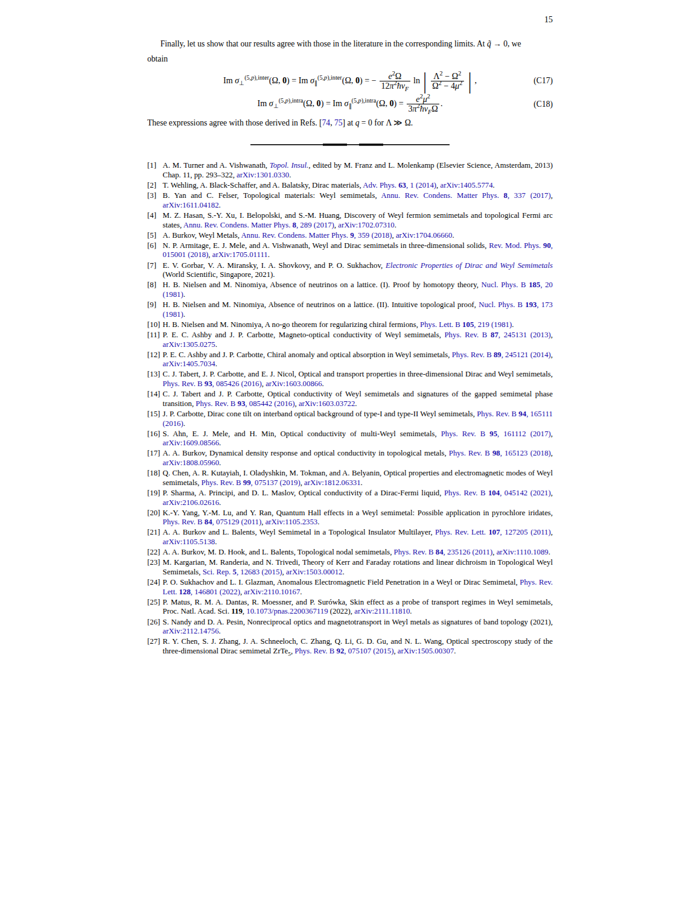15
Finally, let us show that our results agree with those in the literature in the corresponding limits. At q̃ → 0, we
obtain
Im σ⊥(5,p),inter(Ω, 0) = Im σ∥(5,p),inter(Ω, 0) = − e2Ω 12π2ħvF ln | Λ2 − Ω2 Ω2 − 4μ2 | ,
(C17)
Im σ⊥(5,p),intra(Ω, 0) = Im σ∥(5,p),intra(Ω, 0) = e2μ23π2ħvFΩ.
(C18)
These expressions agree with those derived in Refs. [74, 75] at q = 0 for Λ ≫ Ω.
A. M. Turner and A. Vishwanath, Topol. Insul., edited by M. Franz and L. Molenkamp (Elsevier Science, Amsterdam, 2013) Chap. 11, pp. 293–322, arXiv:1301.0330.
T. Wehling, A. Black-Schaffer, and A. Balatsky, Dirac materials, Adv. Phys. 63, 1 (2014), arXiv:1405.5774.
B. Yan and C. Felser, Topological materials: Weyl semimetals, Annu. Rev. Condens. Matter Phys. 8, 337 (2017), arXiv:1611.04182.
M. Z. Hasan, S.-Y. Xu, I. Belopolski, and S.-M. Huang, Discovery of Weyl fermion semimetals and topological Fermi arc states, Annu. Rev. Condens. Matter Phys. 8, 289 (2017), arXiv:1702.07310.
A. Burkov, Weyl Metals, Annu. Rev. Condens. Matter Phys. 9, 359 (2018), arXiv:1704.06660.
N. P. Armitage, E. J. Mele, and A. Vishwanath, Weyl and Dirac semimetals in three-dimensional solids, Rev. Mod. Phys. 90, 015001 (2018), arXiv:1705.01111.
E. V. Gorbar, V. A. Miransky, I. A. Shovkovy, and P. O. Sukhachov, Electronic Properties of Dirac and Weyl Semimetals (World Scientific, Singapore, 2021).
H. B. Nielsen and M. Ninomiya, Absence of neutrinos on a lattice. (I). Proof by homotopy theory, Nucl. Phys. B 185, 20 (1981).
H. B. Nielsen and M. Ninomiya, Absence of neutrinos on a lattice. (II). Intuitive topological proof, Nucl. Phys. B 193, 173 (1981).
H. B. Nielsen and M. Ninomiya, A no-go theorem for regularizing chiral fermions, Phys. Lett. B 105, 219 (1981).
P. E. C. Ashby and J. P. Carbotte, Magneto-optical conductivity of Weyl semimetals, Phys. Rev. B 87, 245131 (2013), arXiv:1305.0275.
P. E. C. Ashby and J. P. Carbotte, Chiral anomaly and optical absorption in Weyl semimetals, Phys. Rev. B 89, 245121 (2014), arXiv:1405.7034.
C. J. Tabert, J. P. Carbotte, and E. J. Nicol, Optical and transport properties in three-dimensional Dirac and Weyl semimetals, Phys. Rev. B 93, 085426 (2016), arXiv:1603.00866.
C. J. Tabert and J. P. Carbotte, Optical conductivity of Weyl semimetals and signatures of the gapped semimetal phase transition, Phys. Rev. B 93, 085442 (2016), arXiv:1603.03722.
J. P. Carbotte, Dirac cone tilt on interband optical background of type-I and type-II Weyl semimetals, Phys. Rev. B 94, 165111 (2016).
S. Ahn, E. J. Mele, and H. Min, Optical conductivity of multi-Weyl semimetals, Phys. Rev. B 95, 161112 (2017), arXiv:1609.08566.
A. A. Burkov, Dynamical density response and optical conductivity in topological metals, Phys. Rev. B 98, 165123 (2018), arXiv:1808.05960.
Q. Chen, A. R. Kutayiah, I. Oladyshkin, M. Tokman, and A. Belyanin, Optical properties and electromagnetic modes of Weyl semimetals, Phys. Rev. B 99, 075137 (2019), arXiv:1812.06331.
P. Sharma, A. Principi, and D. L. Maslov, Optical conductivity of a Dirac-Fermi liquid, Phys. Rev. B 104, 045142 (2021), arXiv:2106.02616.
K.-Y. Yang, Y.-M. Lu, and Y. Ran, Quantum Hall effects in a Weyl semimetal: Possible application in pyrochlore iridates, Phys. Rev. B 84, 075129 (2011), arXiv:1105.2353.
A. A. Burkov and L. Balents, Weyl Semimetal in a Topological Insulator Multilayer, Phys. Rev. Lett. 107, 127205 (2011), arXiv:1105.5138.
A. A. Burkov, M. D. Hook, and L. Balents, Topological nodal semimetals, Phys. Rev. B 84, 235126 (2011), arXiv:1110.1089.
M. Kargarian, M. Randeria, and N. Trivedi, Theory of Kerr and Faraday rotations and linear dichroism in Topological Weyl Semimetals, Sci. Rep. 5, 12683 (2015), arXiv:1503.00012.
P. O. Sukhachov and L. I. Glazman, Anomalous Electromagnetic Field Penetration in a Weyl or Dirac Semimetal, Phys. Rev. Lett. 128, 146801 (2022), arXiv:2110.10167.
P. Matus, R. M. A. Dantas, R. Moessner, and P. Surówka, Skin effect as a probe of transport regimes in Weyl semimetals, Proc. Natl. Acad. Sci. 119, 10.1073/pnas.2200367119 (2022), arXiv:2111.11810.
S. Nandy and D. A. Pesin, Nonreciprocal optics and magnetotransport in Weyl metals as signatures of band topology (2021), arXiv:2112.14756.
R. Y. Chen, S. J. Zhang, J. A. Schneeloch, C. Zhang, Q. Li, G. D. Gu, and N. L. Wang, Optical spectroscopy study of the three-dimensional Dirac semimetal ZrTe5, Phys. Rev. B 92, 075107 (2015), arXiv:1505.00307.